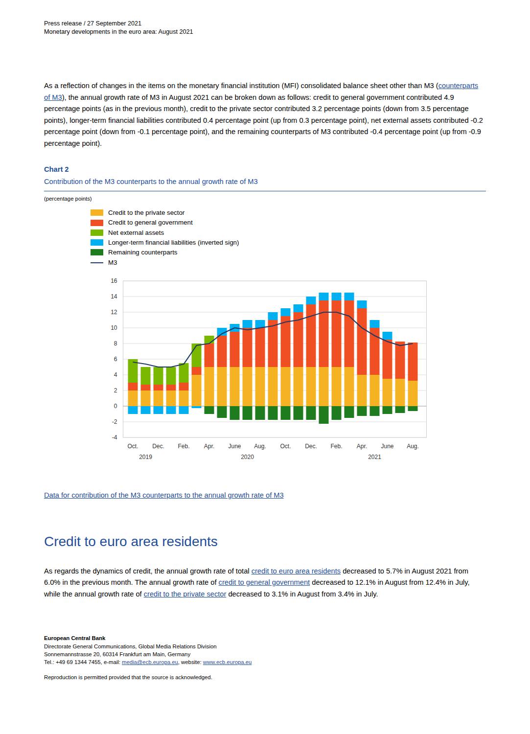Press release / 27 September 2021
Monetary developments in the euro area: August 2021
As a reflection of changes in the items on the monetary financial institution (MFI) consolidated balance sheet other than M3 (counterparts of M3), the annual growth rate of M3 in August 2021 can be broken down as follows: credit to general government contributed 4.9 percentage points (as in the previous month), credit to the private sector contributed 3.2 percentage points (down from 3.5 percentage points), longer-term financial liabilities contributed 0.4 percentage point (up from 0.3 percentage point), net external assets contributed -0.2 percentage point (down from -0.1 percentage point), and the remaining counterparts of M3 contributed -0.4 percentage point (up from -0.9 percentage point).
Chart 2
Contribution of the M3 counterparts to the annual growth rate of M3
(percentage points)
Credit to the private sector
Credit to general government
Net external assets
Longer-term financial liabilities (inverted sign)
Remaining counterparts
M3
16 14 12 10 8 6 4 2 0 -2 -4 Oct. Dec. Feb. Apr. June Aug. Oct. Dec. Feb. Apr. June Aug. 2019 2020 2021
Data for contribution of the M3 counterparts to the annual growth rate of M3
Credit to euro area residents
As regards the dynamics of credit, the annual growth rate of total credit to euro area residents decreased to 5.7% in August 2021 from 6.0% in the previous month. The annual growth rate of credit to general government decreased to 12.1% in August from 12.4% in July, while the annual growth rate of credit to the private sector decreased to 3.1% in August from 3.4% in July.
European Central Bank
Directorate General Communications, Global Media Relations Division
Sonnemannstrasse 20, 60314 Frankfurt am Main, Germany
Tel.: +49 69 1344 7455, e-mail: media@ecb.europa.eu, website: www.ecb.europa.eu
Reproduction is permitted provided that the source is acknowledged.